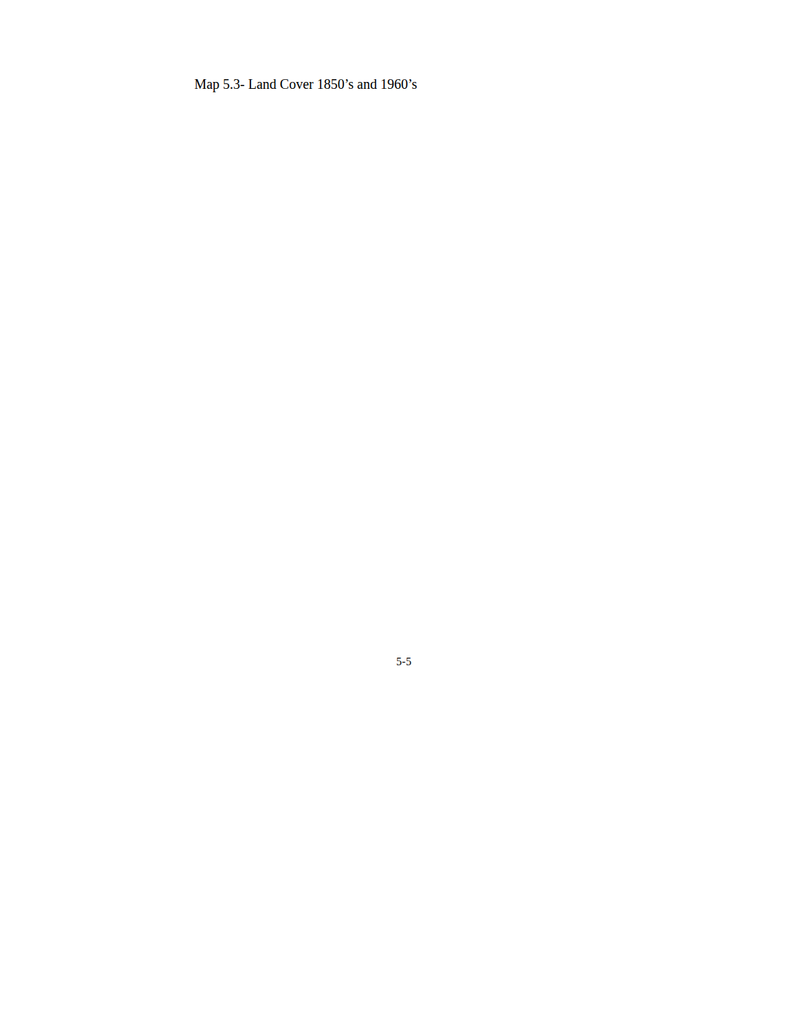Map 5.3- Land Cover 1850’s and 1960’s
5-5